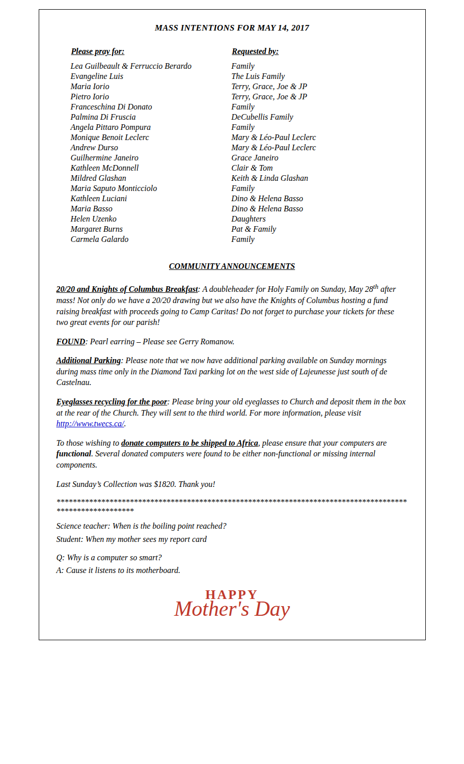MASS INTENTIONS FOR MAY 14, 2017
| Please pray for: | Requested by: |
| --- | --- |
| Lea Guilbeault & Ferruccio Berardo | Family |
| Evangeline Luis | The Luis Family |
| Maria Iorio | Terry, Grace, Joe & JP |
| Pietro Iorio | Terry, Grace, Joe & JP |
| Franceschina Di Donato | Family |
| Palmina Di Fruscia | DeCubellis Family |
| Angela Pittaro Pompura | Family |
| Monique Benoit Leclerc | Mary & Léo-Paul Leclerc |
| Andrew Durso | Mary & Léo-Paul Leclerc |
| Guilhermine Janeiro | Grace Janeiro |
| Kathleen McDonnell | Clair & Tom |
| Mildred Glashan | Keith & Linda Glashan |
| Maria Saputo Monticciolo | Family |
| Kathleen Luciani | Dino & Helena Basso |
| Maria Basso | Dino & Helena Basso |
| Helen Uzenko | Daughters |
| Margaret Burns | Pat & Family |
| Carmela Galardo | Family |
COMMUNITY ANNOUNCEMENTS
20/20 and Knights of Columbus Breakfast: A doubleheader for Holy Family on Sunday, May 28th after mass! Not only do we have a 20/20 drawing but we also have the Knights of Columbus hosting a fund raising breakfast with proceeds going to Camp Caritas! Do not forget to purchase your tickets for these two great events for our parish!
FOUND: Pearl earring – Please see Gerry Romanow.
Additional Parking: Please note that we now have additional parking available on Sunday mornings during mass time only in the Diamond Taxi parking lot on the west side of Lajeunesse just south of de Castelnau.
Eyeglasses recycling for the poor: Please bring your old eyeglasses to Church and deposit them in the box at the rear of the Church. They will sent to the third world. For more information, please visit http://www.twecs.ca/.
To those wishing to donate computers to be shipped to Africa, please ensure that your computers are functional. Several donated computers were found to be either non-functional or missing internal components.
Last Sunday’s Collection was $1820. Thank you!
*********************************************************************************************************
Science teacher: When is the boiling point reached?
Student: When my mother sees my report card
Q: Why is a computer so smart?
A: Cause it listens to its motherboard.
Happy Mother's Day